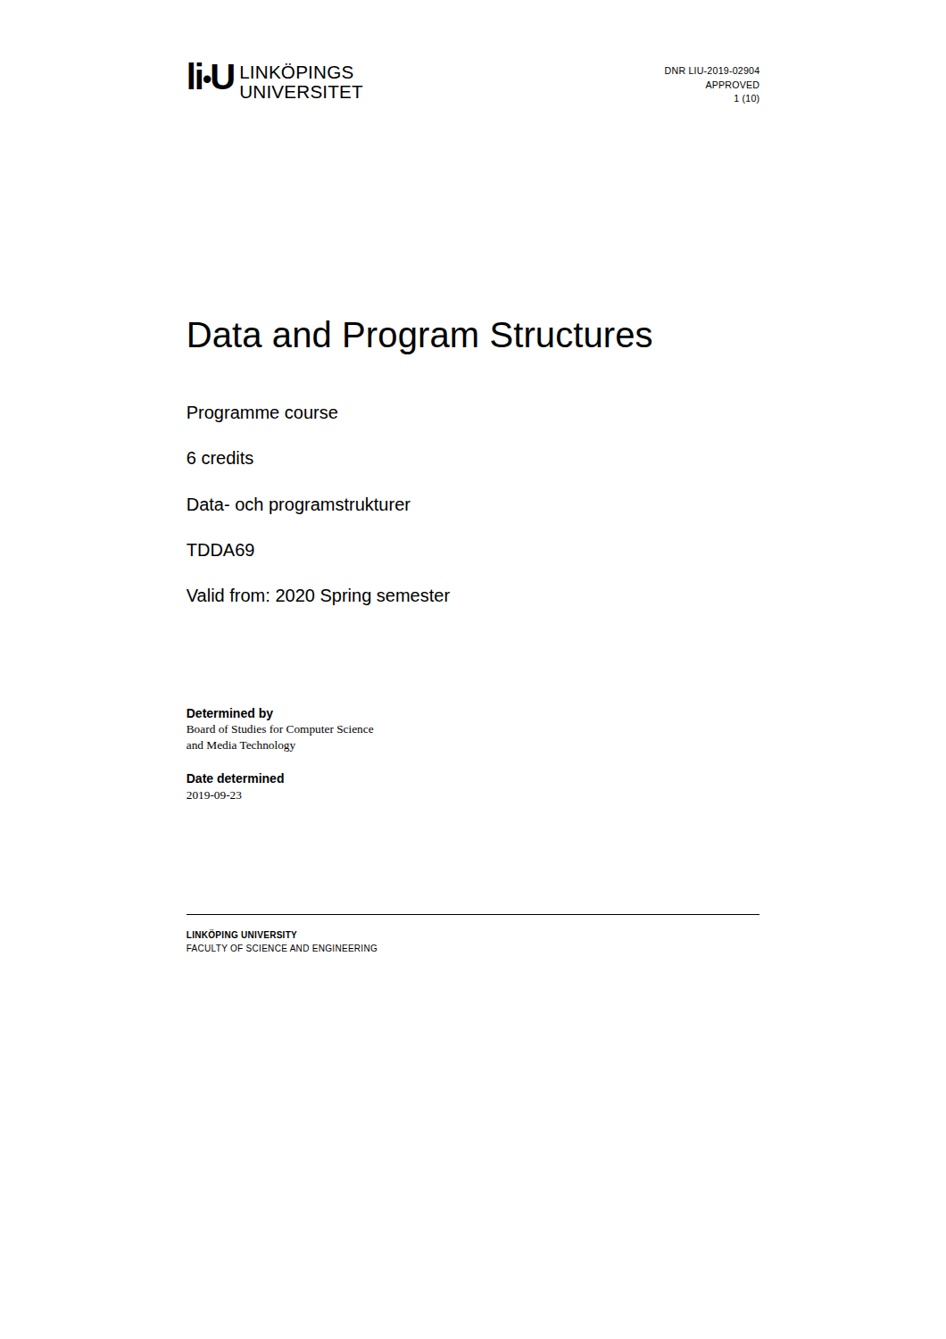li•U LINKÖPINGS
UNIVERSITET
DNR LIU-2019-02904
APPROVED
1 (10)
Data and Program Structures
Programme course
6 credits
Data- och programstrukturer
TDDA69
Valid from: 2020 Spring semester
Determined by
Board of Studies for Computer Science
and Media Technology
Date determined
2019-09-23
LINKÖPING UNIVERSITY
FACULTY OF SCIENCE AND ENGINEERING